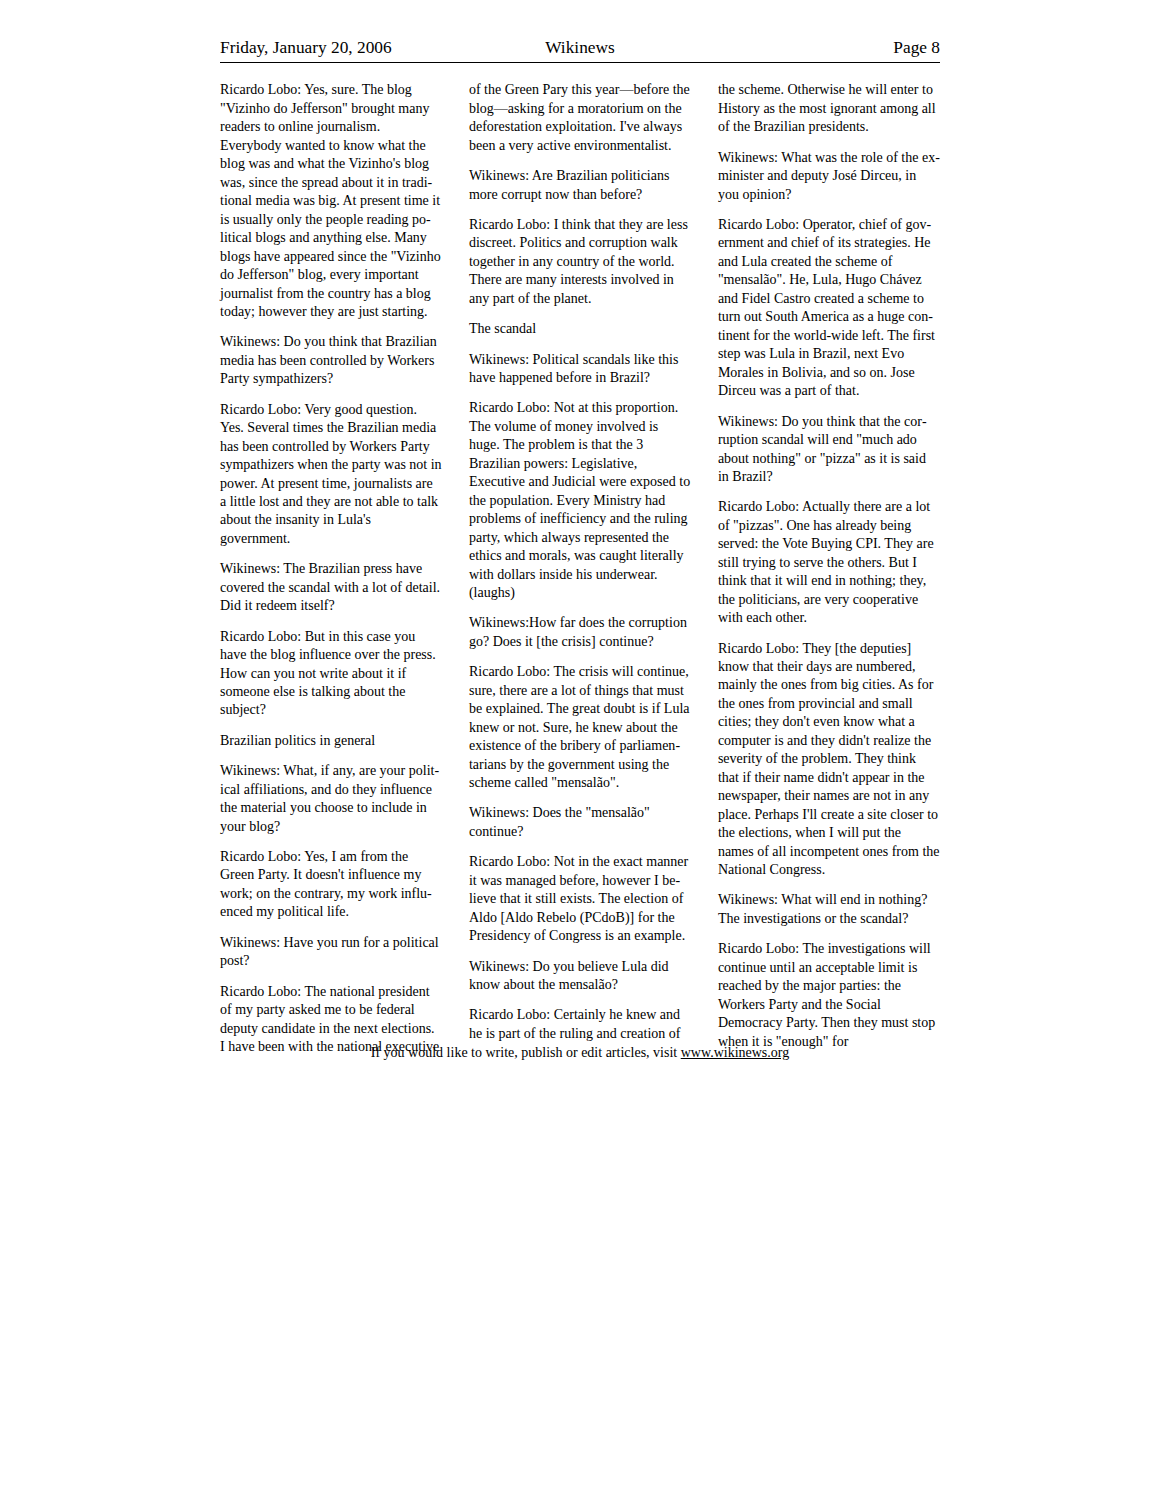Friday, January 20, 2006
Wikinews
Page 8
Ricardo Lobo: Yes, sure. The blog "Vizinho do Jefferson" brought many readers to online journalism. Everybody wanted to know what the blog was and what the Vizinho's blog was, since the spread about it in traditional media was big. At present time it is usually only the people reading political blogs and anything else. Many blogs have appeared since the "Vizinho do Jefferson" blog, every important journalist from the country has a blog today; however they are just starting.
Wikinews: Do you think that Brazilian media has been controlled by Workers Party sympathizers?
Ricardo Lobo: Very good question. Yes. Several times the Brazilian media has been controlled by Workers Party sympathizers when the party was not in power. At present time, journalists are a little lost and they are not able to talk about the insanity in Lula's government.
Wikinews: The Brazilian press have covered the scandal with a lot of detail. Did it redeem itself?
Ricardo Lobo: But in this case you have the blog influence over the press. How can you not write about it if someone else is talking about the subject?
Brazilian politics in general
Wikinews: What, if any, are your political affiliations, and do they influence the material you choose to include in your blog?
Ricardo Lobo: Yes, I am from the Green Party. It doesn't influence my work; on the contrary, my work influenced my political life.
Wikinews: Have you run for a political post?
Ricardo Lobo: The national president of my party asked me to be federal deputy candidate in the next elections. I have been with the national executive of the Green Pary this year—before the blog—asking for a moratorium on the deforestation exploitation. I've always been a very active environmentalist.
Wikinews: Are Brazilian politicians more corrupt now than before?
Ricardo Lobo: I think that they are less discreet. Politics and corruption walk together in any country of the world. There are many interests involved in any part of the planet.
The scandal
Wikinews: Political scandals like this have happened before in Brazil?
Ricardo Lobo: Not at this proportion. The volume of money involved is huge. The problem is that the 3 Brazilian powers: Legislative, Executive and Judicial were exposed to the population. Every Ministry had problems of inefficiency and the ruling party, which always represented the ethics and morals, was caught literally with dollars inside his underwear. (laughs)
Wikinews:How far does the corruption go? Does it [the crisis] continue?
Ricardo Lobo: The crisis will continue, sure, there are a lot of things that must be explained. The great doubt is if Lula knew or not. Sure, he knew about the existence of the bribery of parliamentarians by the government using the scheme called "mensalão".
Wikinews: Does the "mensalão" continue?
Ricardo Lobo: Not in the exact manner it was managed before, however I believe that it still exists. The election of Aldo [Aldo Rebelo (PCdoB)] for the Presidency of Congress is an example.
Wikinews: Do you believe Lula did know about the mensalão?
Ricardo Lobo: Certainly he knew and he is part of the ruling and creation of the scheme. Otherwise he will enter to History as the most ignorant among all of the Brazilian presidents.
Wikinews: What was the role of the ex-minister and deputy José Dirceu, in you opinion?
Ricardo Lobo: Operator, chief of government and chief of its strategies. He and Lula created the scheme of "mensalão". He, Lula, Hugo Chávez and Fidel Castro created a scheme to turn out South America as a huge continent for the world-wide left. The first step was Lula in Brazil, next Evo Morales in Bolivia, and so on. Jose Dirceu was a part of that.
Wikinews: Do you think that the corruption scandal will end "much ado about nothing" or "pizza" as it is said in Brazil?
Ricardo Lobo: Actually there are a lot of "pizzas". One has already being served: the Vote Buying CPI. They are still trying to serve the others. But I think that it will end in nothing; they, the politicians, are very cooperative with each other.
Ricardo Lobo: They [the deputies] know that their days are numbered, mainly the ones from big cities. As for the ones from provincial and small cities; they don't even know what a computer is and they didn't realize the severity of the problem. They think that if their name didn't appear in the newspaper, their names are not in any place. Perhaps I'll create a site closer to the elections, when I will put the names of all incompetent ones from the National Congress.
Wikinews: What will end in nothing? The investigations or the scandal?
Ricardo Lobo: The investigations will continue until an acceptable limit is reached by the major parties: the Workers Party and the Social Democracy Party. Then they must stop when it is "enough" for
If you would like to write, publish or edit articles, visit www.wikinews.org